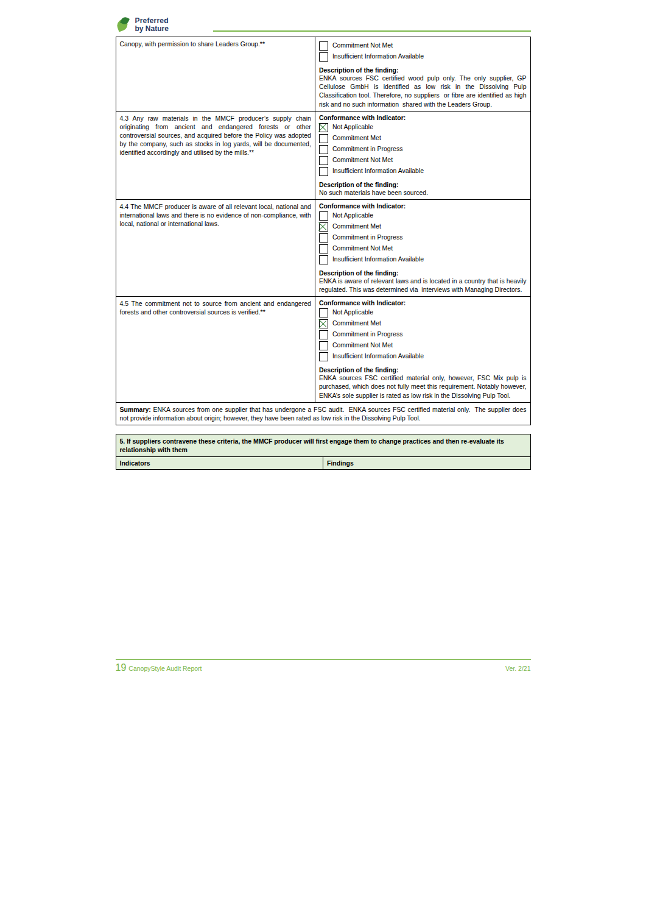Preferred
by Nature
| Canopy, with permission to share Leaders Group.** | Commitment Not Met Insufficient Information Available Description of the finding: ENKA sources FSC certified wood pulp only. The only supplier, GP Cellulose GmbH is identified as low risk in the Dissolving Pulp Classification tool. Therefore, no suppliers or fibre are identified as high risk and no such information shared with the Leaders Group. |
| 4.3 Any raw materials in the MMCF producer’s supply chain originating from ancient and endangered forests or other controversial sources, and acquired before the Policy was adopted by the company, such as stocks in log yards, will be documented, identified accordingly and utilised by the mills.** | Conformance with Indicator: Not Applicable Commitment Met Commitment in Progress Commitment Not Met Insufficient Information Available Description of the finding: No such materials have been sourced. |
| 4.4 The MMCF producer is aware of all relevant local, national and international laws and there is no evidence of non-compliance, with local, national or international laws. | Conformance with Indicator: Not Applicable Commitment Met Commitment in Progress Commitment Not Met Insufficient Information Available Description of the finding: ENKA is aware of relevant laws and is located in a country that is heavily regulated. This was determined via interviews with Managing Directors. |
| 4.5 The commitment not to source from ancient and endangered forests and other controversial sources is verified.** | Conformance with Indicator: Not Applicable Commitment Met Commitment in Progress Commitment Not Met Insufficient Information Available Description of the finding: ENKA sources FSC certified material only, however, FSC Mix pulp is purchased, which does not fully meet this requirement. Notably however, ENKA’s sole supplier is rated as low risk in the Dissolving Pulp Tool. |
| Summary: ENKA sources from one supplier that has undergone a FSC audit. ENKA sources FSC certified material only. The supplier does not provide information about origin; however, they have been rated as low risk in the Dissolving Pulp Tool. |
| 5. If suppliers contravene these criteria, the MMCF producer will first engage them to change practices and then re-evaluate its relationship with them |
| Indicators | Findings |
19 CanopyStyle Audit Report
Ver. 2/21